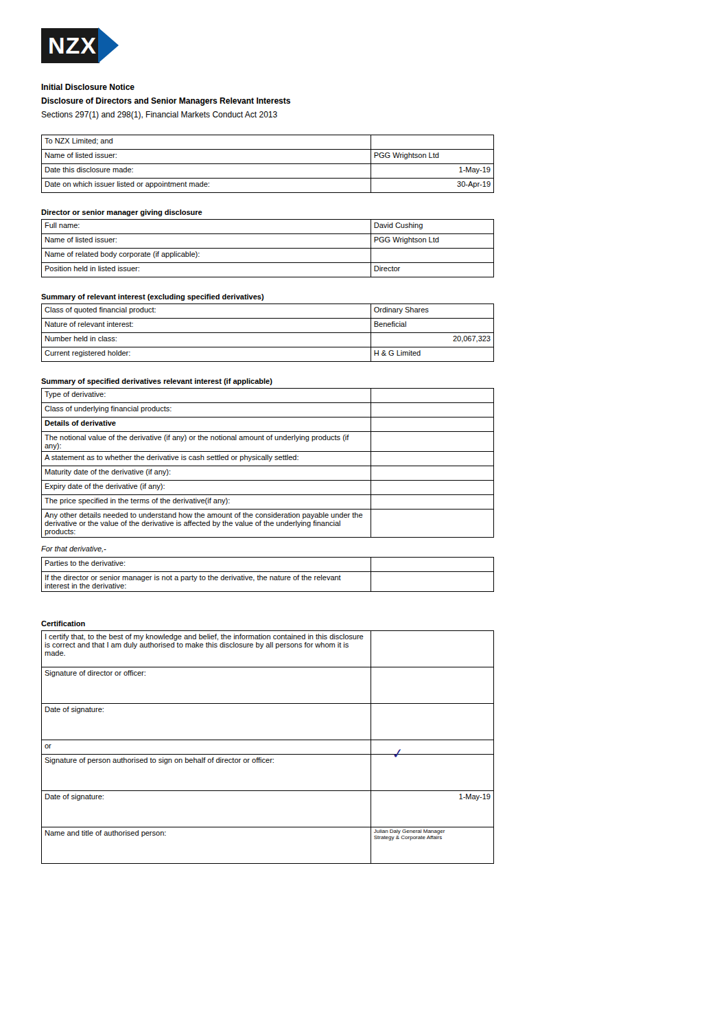NZX
Initial Disclosure Notice
Disclosure of Directors and Senior Managers Relevant Interests
Sections 297(1) and 298(1), Financial Markets Conduct Act 2013
| To NZX Limited; and | |
| Name of listed issuer: | PGG Wrightson Ltd |
| Date this disclosure made: | 1-May-19 |
| Date on which issuer listed or appointment made: | 30-Apr-19 |
Director or senior manager giving disclosure
| Full name: | David Cushing |
| Name of listed issuer: | PGG Wrightson Ltd |
| Name of related body corporate (if applicable): | |
| Position held in listed issuer: | Director |
Summary of relevant interest (excluding specified derivatives)
| Class of quoted financial product: | Ordinary Shares |
| Nature of relevant interest: | Beneficial |
| Number held in class: | 20,067,323 |
| Current registered holder: | H & G Limited |
Summary of specified derivatives relevant interest (if applicable)
| Type of derivative: | |
| Class of underlying financial products: | |
| Details of derivative | |
| The notional value of the derivative (if any) or the notional amount of underlying products (if any): | |
| A statement as to whether the derivative is cash settled or physically settled: | |
| Maturity date of the derivative (if any): | |
| Expiry date of the derivative (if any): | |
| The price specified in the terms of the derivative(if any): | |
| Any other details needed to understand how the amount of the consideration payable under the derivative or the value of the derivative is affected by the value of the underlying financial products: | |
For that derivative,-
| Parties to the derivative: | |
| If the director or senior manager is not a party to the derivative, the nature of the relevant interest in the derivative: | |
Certification
| I certify that, to the best of my knowledge and belief, the information contained in this disclosure is correct and that I am duly authorised to make this disclosure by all persons for whom it is made. | |
| Signature of director or officer: | |
| Date of signature: | |
| or | |
| Signature of person authorised to sign on behalf of director or officer: | ✓ |
| Date of signature: | 1-May-19 |
| Name and title of authorised person: | Julian Daly General Manager Strategy & Corporate Affairs |